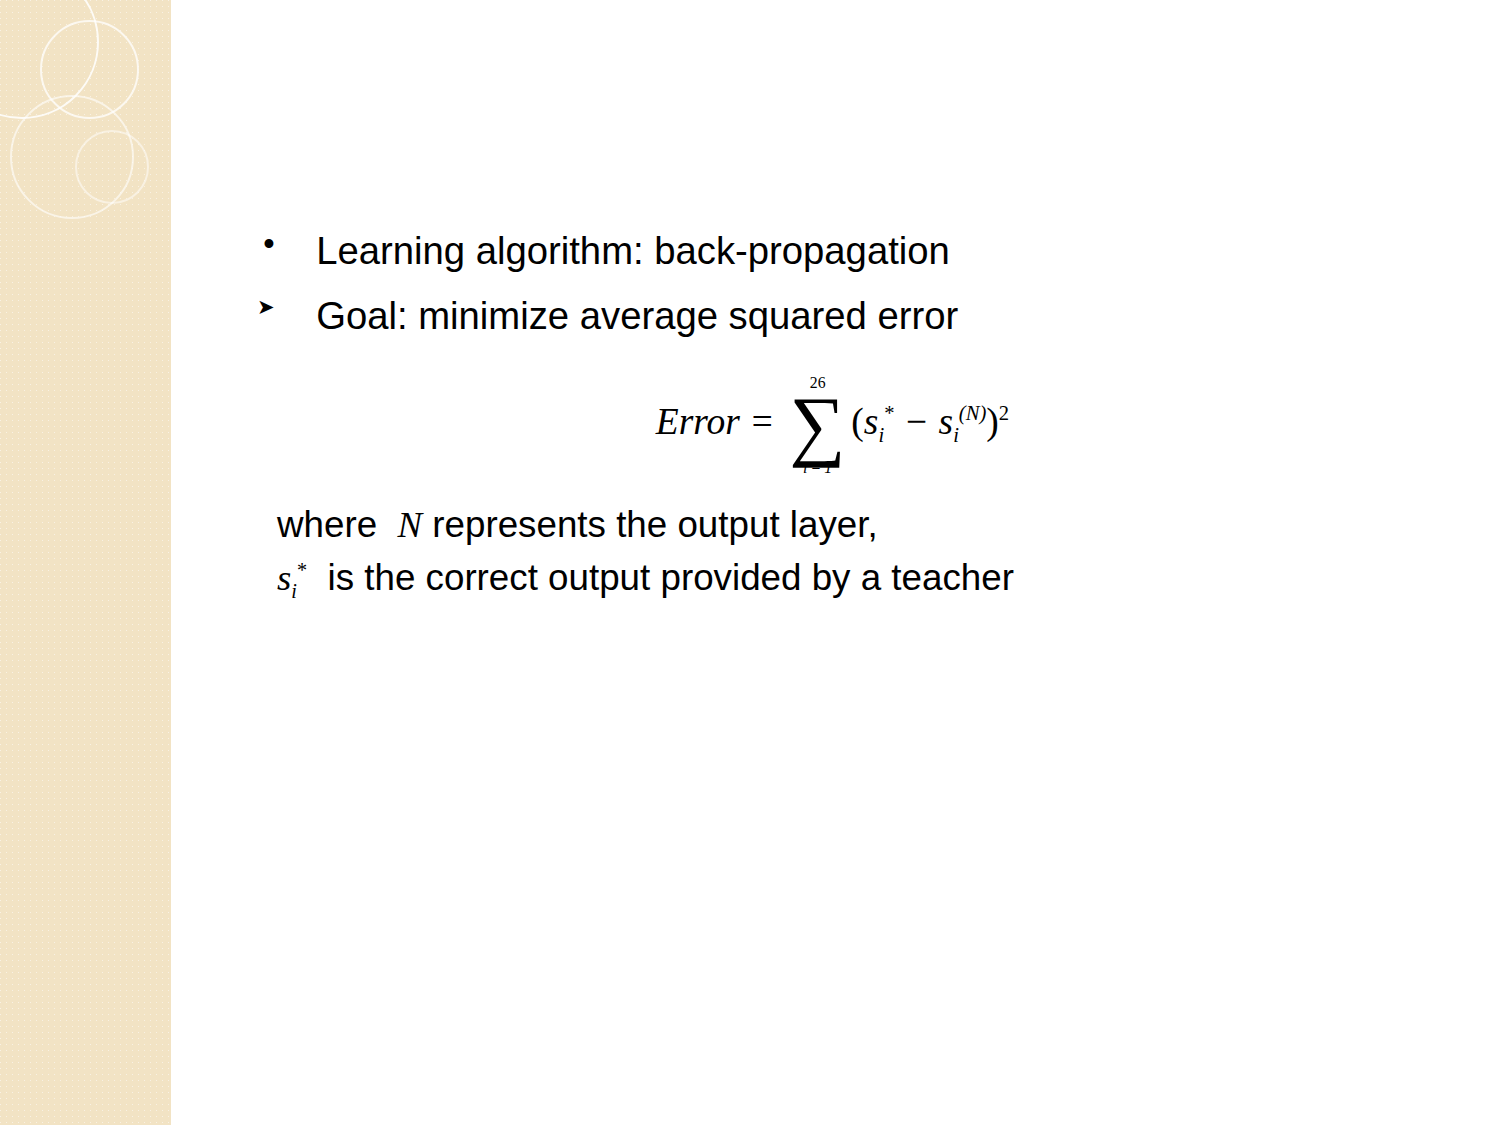Learning algorithm: back-propagation
Goal: minimize average squared error
Error = 26∑i = 1(si* − si(N))2
where N represents the output layer,
si* is the correct output provided by a teacher